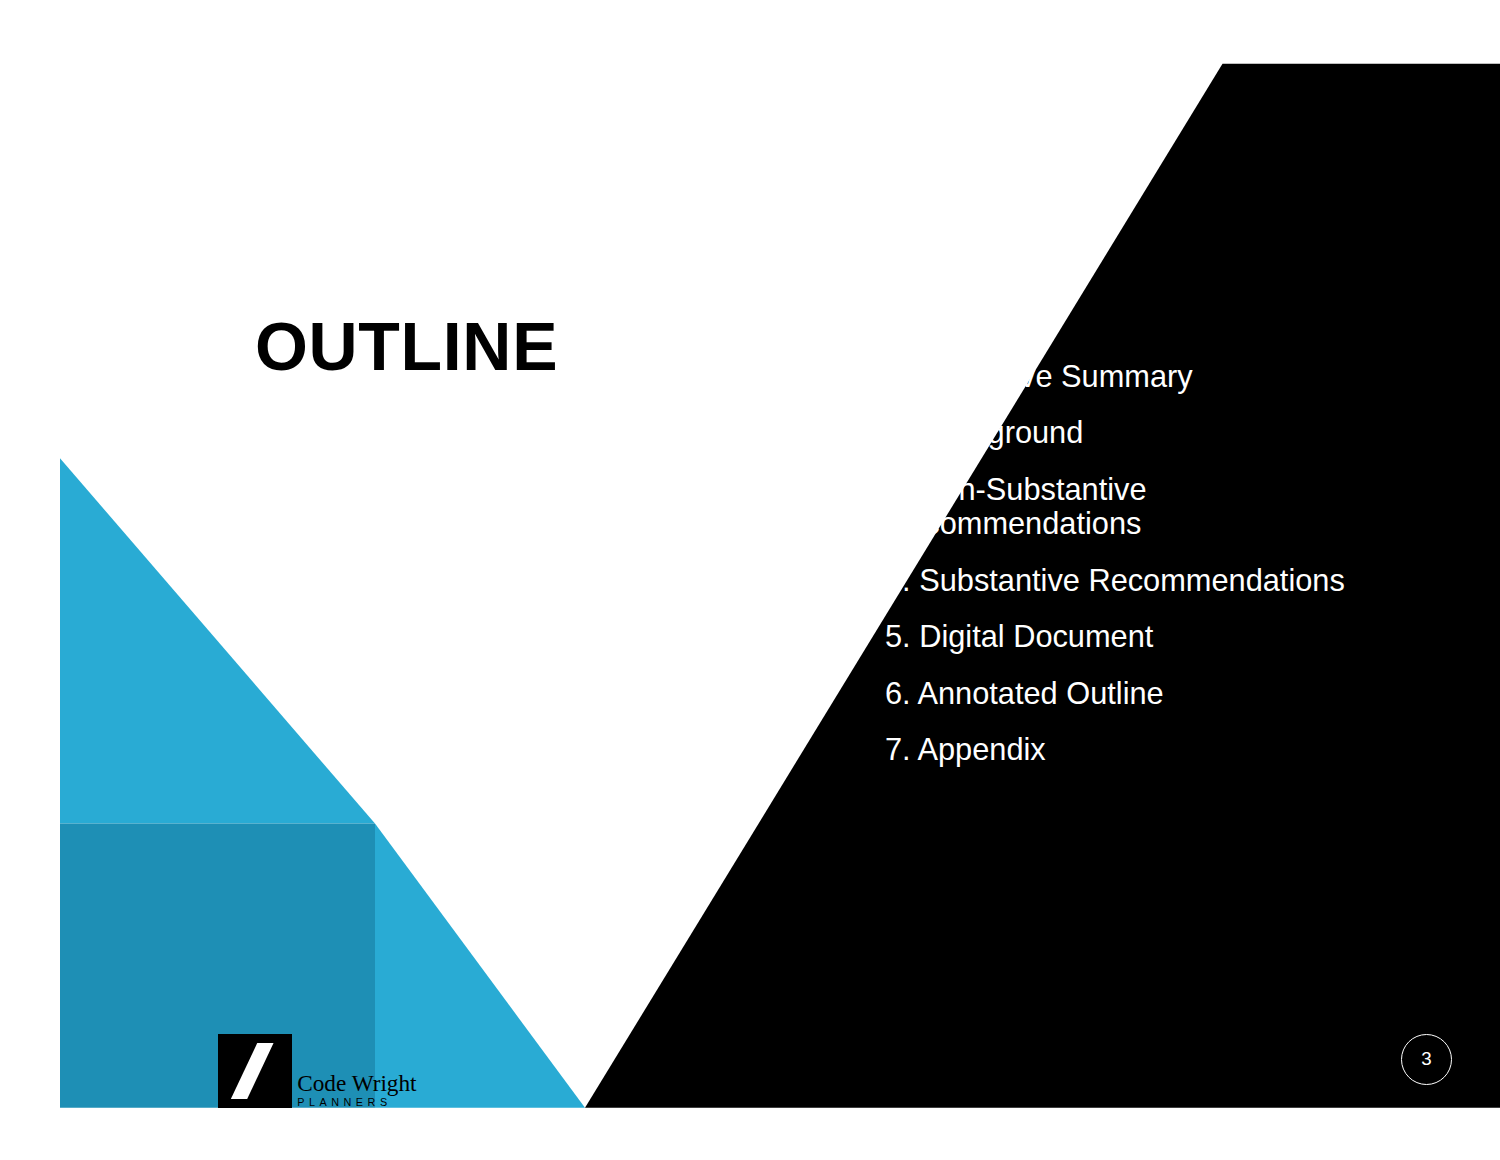OUTLINE
1. Executive Summary
2. Background
3. Non-Substantive Recommendations
4. Substantive Recommendations
5. Digital Document
6. Annotated Outline
7. Appendix
Code Wright PLANNERS
3